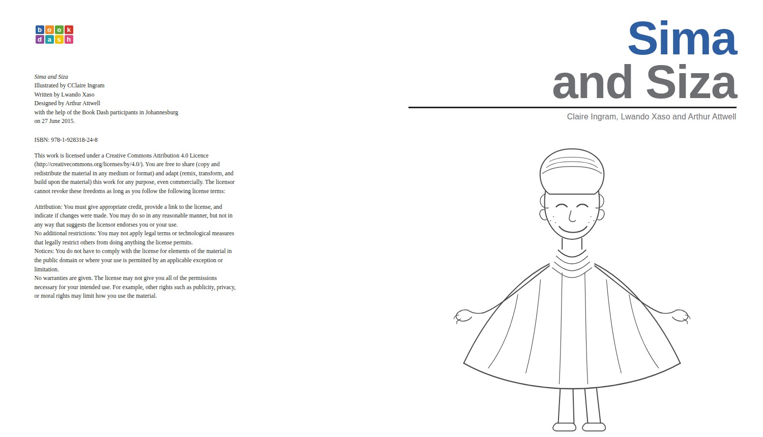| b | o | o | k |
| d | a | s | h |
Sima and Siza
Illustrated by CClaire Ingram
Written by Lwando Xaso
Designed by Arthur Attwell
with the help of the Book Dash participants in Johannesburg
on 27 June 2015.
ISBN: 978-1-928318-24-8
This work is licensed under a Creative Commons Attribution 4.0 Licence (http://creativecommons.org/licenses/by/4.0/). You are free to share (copy and redistribute the material in any medium or format) and adapt (remix, transform, and build upon the material) this work for any purpose, even commercially. The licensor cannot revoke these freedoms as long as you follow the following license terms:
Attribution: You must give appropriate credit, provide a link to the license, and indicate if changes were made. You may do so in any reasonable manner, but not in any way that suggests the licensor endorses you or your use.
No additional restrictions: You may not apply legal terms or technological measures that legally restrict others from doing anything the license permits.
Notices: You do not have to comply with the license for elements of the material in the public domain or where your use is permitted by an applicable exception or limitation.
No warranties are given. The license may not give you all of the permissions necessary for your intended use. For example, other rights such as publicity, privacy, or moral rights may limit how you use the material.
Sima and Siza
Claire Ingram, Lwando Xaso and Arthur Attwell